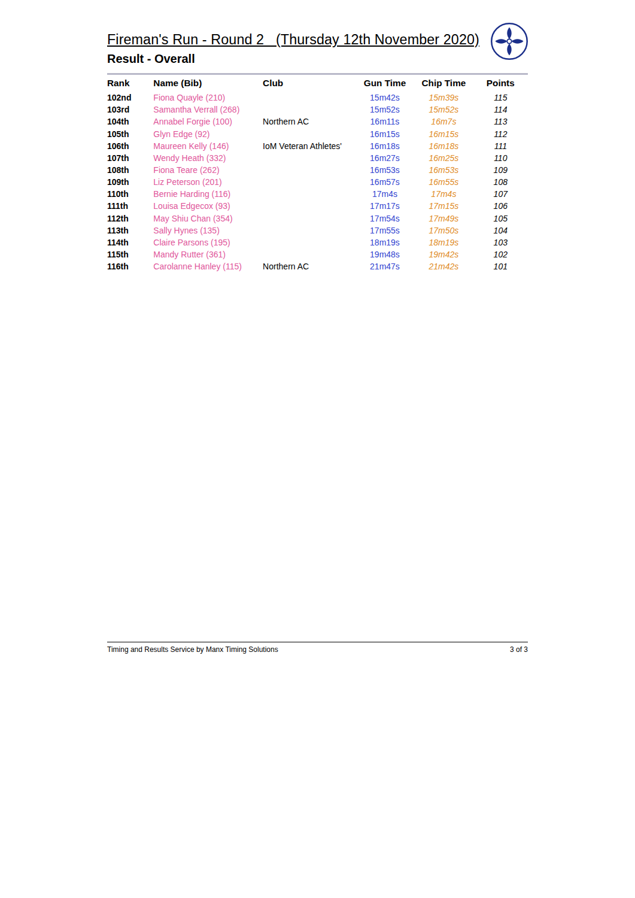Fireman's Run - Round 2 (Thursday 12th November 2020)
Result - Overall
| Rank | Name (Bib) | Club | Gun Time | Chip Time | Points |
| --- | --- | --- | --- | --- | --- |
| 102nd | Fiona Quayle (210) | | 15m42s | 15m39s | 115 |
| 103rd | Samantha Verrall (268) | | 15m52s | 15m52s | 114 |
| 104th | Annabel Forgie (100) | Northern AC | 16m11s | 16m7s | 113 |
| 105th | Glyn Edge (92) | | 16m15s | 16m15s | 112 |
| 106th | Maureen Kelly (146) | IoM Veteran Athletes' | 16m18s | 16m18s | 111 |
| 107th | Wendy Heath (332) | | 16m27s | 16m25s | 110 |
| 108th | Fiona Teare (262) | | 16m53s | 16m53s | 109 |
| 109th | Liz Peterson (201) | | 16m57s | 16m55s | 108 |
| 110th | Bernie Harding (116) | | 17m4s | 17m4s | 107 |
| 111th | Louisa Edgecox (93) | | 17m17s | 17m15s | 106 |
| 112th | May Shiu Chan (354) | | 17m54s | 17m49s | 105 |
| 113th | Sally Hynes (135) | | 17m55s | 17m50s | 104 |
| 114th | Claire Parsons (195) | | 18m19s | 18m19s | 103 |
| 115th | Mandy Rutter (361) | | 19m48s | 19m42s | 102 |
| 116th | Carolanne Hanley (115) | Northern AC | 21m47s | 21m42s | 101 |
Timing and Results Service by Manx Timing Solutions 3 of 3